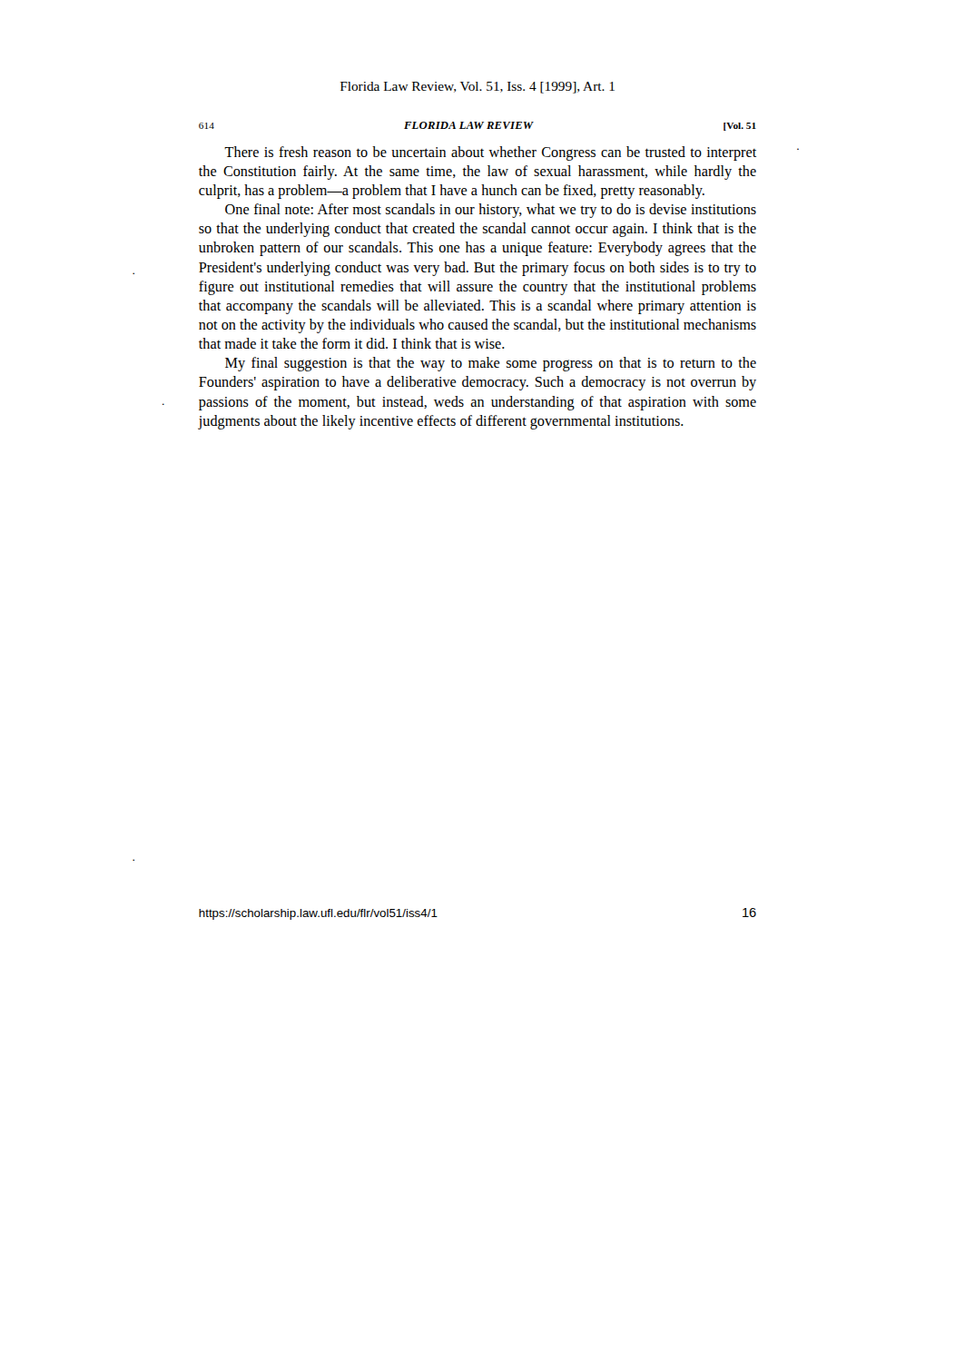Florida Law Review, Vol. 51, Iss. 4 [1999], Art. 1
614 FLORIDA LAW REVIEW [Vol. 51
· · · ·
There is fresh reason to be uncertain about whether Congress can be trusted to interpret the Constitution fairly. At the same time, the law of sexual harassment, while hardly the culprit, has a problem—a problem that I have a hunch can be fixed, pretty reasonably.
One final note: After most scandals in our history, what we try to do is devise institutions so that the underlying conduct that created the scandal cannot occur again. I think that is the unbroken pattern of our scandals. This one has a unique feature: Everybody agrees that the President's underlying conduct was very bad. But the primary focus on both sides is to try to figure out institutional remedies that will assure the country that the institutional problems that accompany the scandals will be alleviated. This is a scandal where primary attention is not on the activity by the individuals who caused the scandal, but the institutional mechanisms that made it take the form it did. I think that is wise.
My final suggestion is that the way to make some progress on that is to return to the Founders' aspiration to have a deliberative democracy. Such a democracy is not overrun by passions of the moment, but instead, weds an understanding of that aspiration with some judgments about the likely incentive effects of different governmental institutions.
https://scholarship.law.ufl.edu/flr/vol51/iss4/1 16